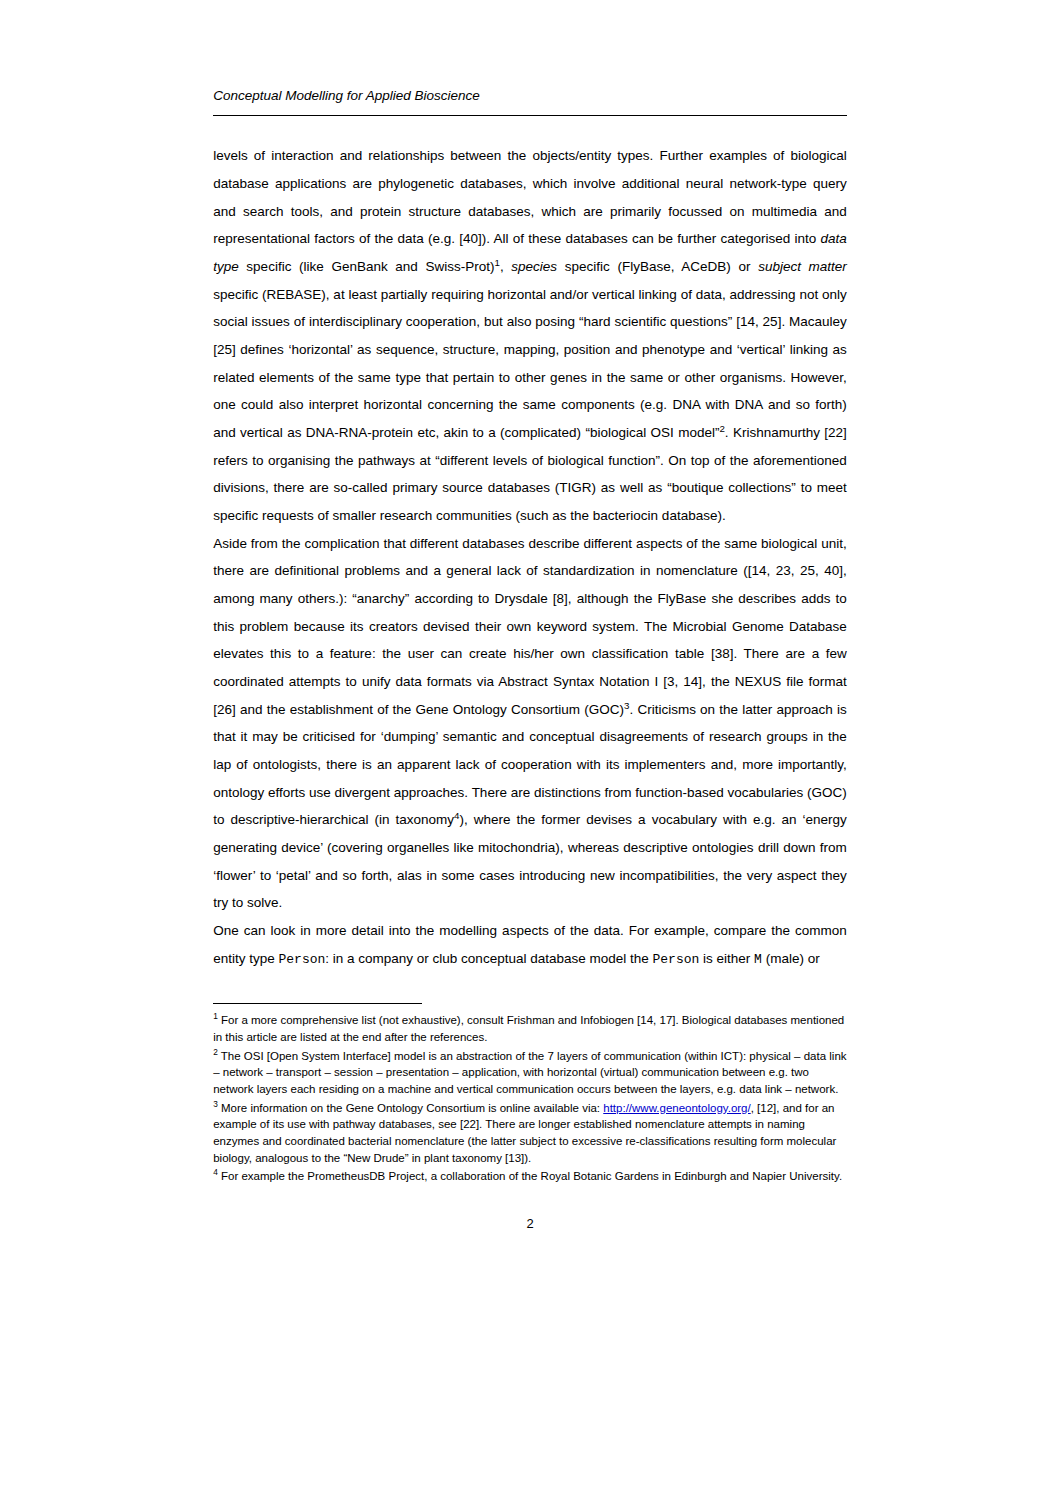Conceptual Modelling for Applied Bioscience
levels of interaction and relationships between the objects/entity types. Further examples of biological database applications are phylogenetic databases, which involve additional neural network-type query and search tools, and protein structure databases, which are primarily focussed on multimedia and representational factors of the data (e.g. [40]). All of these databases can be further categorised into data type specific (like GenBank and Swiss-Prot)1, species specific (FlyBase, ACeDB) or subject matter specific (REBASE), at least partially requiring horizontal and/or vertical linking of data, addressing not only social issues of interdisciplinary cooperation, but also posing “hard scientific questions” [14, 25]. Macauley [25] defines ‘horizontal’ as sequence, structure, mapping, position and phenotype and ‘vertical’ linking as related elements of the same type that pertain to other genes in the same or other organisms. However, one could also interpret horizontal concerning the same components (e.g. DNA with DNA and so forth) and vertical as DNA-RNA-protein etc, akin to a (complicated) “biological OSI model”2. Krishnamurthy [22] refers to organising the pathways at “different levels of biological function”. On top of the aforementioned divisions, there are so-called primary source databases (TIGR) as well as “boutique collections” to meet specific requests of smaller research communities (such as the bacteriocin database).
Aside from the complication that different databases describe different aspects of the same biological unit, there are definitional problems and a general lack of standardization in nomenclature ([14, 23, 25, 40], among many others.): “anarchy” according to Drysdale [8], although the FlyBase she describes adds to this problem because its creators devised their own keyword system. The Microbial Genome Database elevates this to a feature: the user can create his/her own classification table [38]. There are a few coordinated attempts to unify data formats via Abstract Syntax Notation I [3, 14], the NEXUS file format [26] and the establishment of the Gene Ontology Consortium (GOC)3. Criticisms on the latter approach is that it may be criticised for ‘dumping’ semantic and conceptual disagreements of research groups in the lap of ontologists, there is an apparent lack of cooperation with its implementers and, more importantly, ontology efforts use divergent approaches. There are distinctions from function-based vocabularies (GOC) to descriptive-hierarchical (in taxonomy4), where the former devises a vocabulary with e.g. an ‘energy generating device’ (covering organelles like mitochondria), whereas descriptive ontologies drill down from ‘flower’ to ‘petal’ and so forth, alas in some cases introducing new incompatibilities, the very aspect they try to solve.
One can look in more detail into the modelling aspects of the data. For example, compare the common entity type Person: in a company or club conceptual database model the Person is either M (male) or
1 For a more comprehensive list (not exhaustive), consult Frishman and Infobiogen [14, 17]. Biological databases mentioned in this article are listed at the end after the references.
2 The OSI [Open System Interface] model is an abstraction of the 7 layers of communication (within ICT): physical – data link – network – transport – session – presentation – application, with horizontal (virtual) communication between e.g. two network layers each residing on a machine and vertical communication occurs between the layers, e.g. data link – network.
3 More information on the Gene Ontology Consortium is online available via: http://www.geneontology.org/, [12], and for an example of its use with pathway databases, see [22]. There are longer established nomenclature attempts in naming enzymes and coordinated bacterial nomenclature (the latter subject to excessive re-classifications resulting form molecular biology, analogous to the “New Drude” in plant taxonomy [13]).
4 For example the PrometheusDB Project, a collaboration of the Royal Botanic Gardens in Edinburgh and Napier University.
2